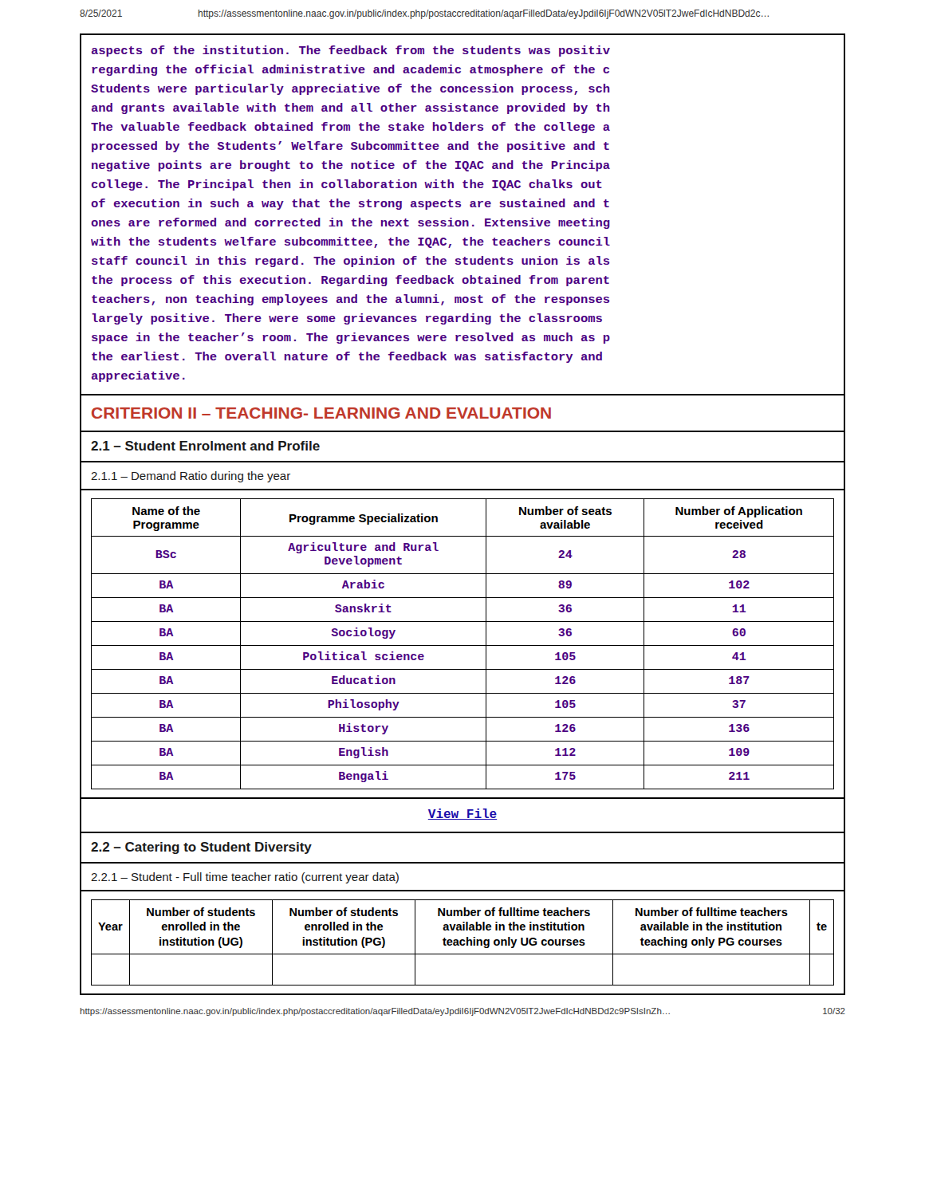8/25/2021
https://assessmentonline.naac.gov.in/public/index.php/postaccreditation/aqarFilledData/eyJpdiI6IjF0dWN2V05lT2JweFdIcHdNBDd2c…
aspects of the institution. The feedback from the students was positiv
regarding the official administrative and academic atmosphere of the c
Students were particularly appreciative of the concession process, sch
and grants available with them and all other assistance provided by th
The valuable feedback obtained from the stake holders of the college a
processed by the Students’ Welfare Subcommittee and the positive and t
negative points are brought to the notice of the IQAC and the Principa
college. The Principal then in collaboration with the IQAC chalks out
of execution in such a way that the strong aspects are sustained and t
ones are reformed and corrected in the next session. Extensive meeting
with the students welfare subcommittee, the IQAC, the teachers council
staff council in this regard. The opinion of the students union is als
the process of this execution. Regarding feedback obtained from parent
teachers, non teaching employees and the alumni, most of the responses
largely positive. There were some grievances regarding the classrooms
space in the teacher’s room. The grievances were resolved as much as p
the earliest. The overall nature of the feedback was satisfactory and
appreciative.
CRITERION II – TEACHING- LEARNING AND EVALUATION
2.1 – Student Enrolment and Profile
2.1.1 – Demand Ratio during the year
| Name of the Programme | Programme Specialization | Number of seats available | Number of Application received |
| --- | --- | --- | --- |
| BSc | Agriculture and Rural Development | 24 | 28 |
| BA | Arabic | 89 | 102 |
| BA | Sanskrit | 36 | 11 |
| BA | Sociology | 36 | 60 |
| BA | Political science | 105 | 41 |
| BA | Education | 126 | 187 |
| BA | Philosophy | 105 | 37 |
| BA | History | 126 | 136 |
| BA | English | 112 | 109 |
| BA | Bengali | 175 | 211 |
View File
2.2 – Catering to Student Diversity
2.2.1 – Student - Full time teacher ratio (current year data)
| Year | Number of students enrolled in the institution (UG) | Number of students enrolled in the institution (PG) | Number of fulltime teachers available in the institution teaching only UG courses | Number of fulltime teachers available in the institution teaching only PG courses | te |
| --- | --- | --- | --- | --- | --- |
https://assessmentonline.naac.gov.in/public/index.php/postaccreditation/aqarFilledData/eyJpdiI6IjF0dWN2V05lT2JweFdIcHdNBDd2c9PSIsInZh…
10/32